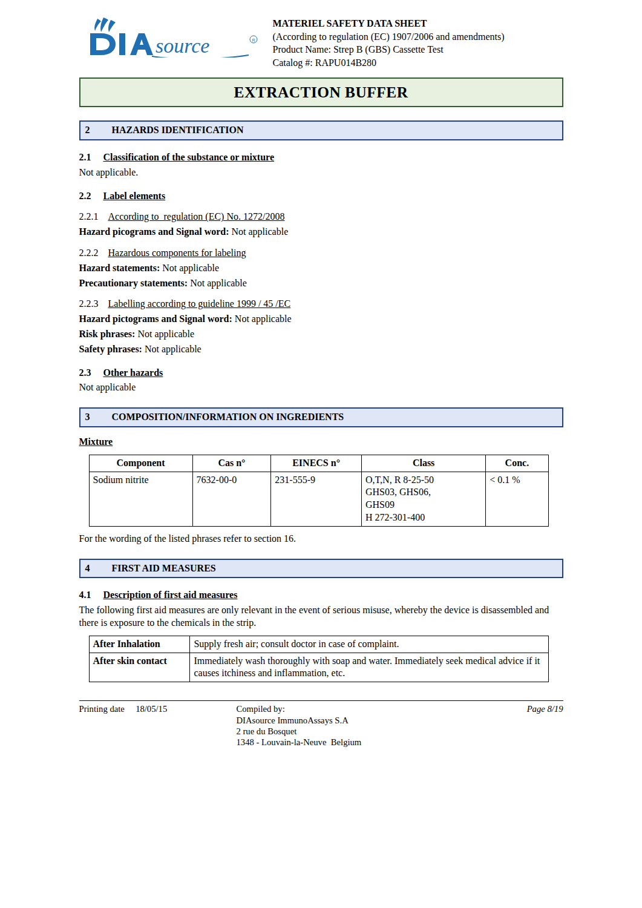source R
MATERIEL SAFETY DATA SHEET
(According to regulation (EC) 1907/2006 and amendments)
Product Name: Strep B (GBS) Cassette Test
Catalog #: RAPU014B280
EXTRACTION BUFFER
2 HAZARDS IDENTIFICATION
2.1 Classification of the substance or mixture
Not applicable.
2.2 Label elements
2.2.1 According to regulation (EC) No. 1272/2008
Hazard picograms and Signal word: Not applicable
2.2.2 Hazardous components for labeling
Hazard statements: Not applicable
Precautionary statements: Not applicable
2.2.3 Labelling according to guideline 1999 / 45 /EC
Hazard pictograms and Signal word: Not applicable
Risk phrases: Not applicable
Safety phrases: Not applicable
2.3 Other hazards
Not applicable
3 COMPOSITION/INFORMATION ON INGREDIENTS
Mixture
| Component | Cas n° | EINECS n° | Class | Conc. |
| --- | --- | --- | --- | --- |
| Sodium nitrite | 7632-00-0 | 231-555-9 | O,T,N, R 8-25-50 GHS03, GHS06, GHS09 H 272-301-400 | < 0.1 % |
For the wording of the listed phrases refer to section 16.
4 FIRST AID MEASURES
4.1 Description of first aid measures
The following first aid measures are only relevant in the event of serious misuse, whereby the device is disassembled and there is exposure to the chemicals in the strip.
| After Inhalation | Supply fresh air; consult doctor in case of complaint. |
| After skin contact | Immediately wash thoroughly with soap and water. Immediately seek medical advice if it causes itchiness and inflammation, etc. |
Printing date 18/05/15
Compiled by:
DIAsource ImmunoAssays S.A
2 rue du Bosquet
1348 - Louvain-la-Neuve Belgium
Page 8/19